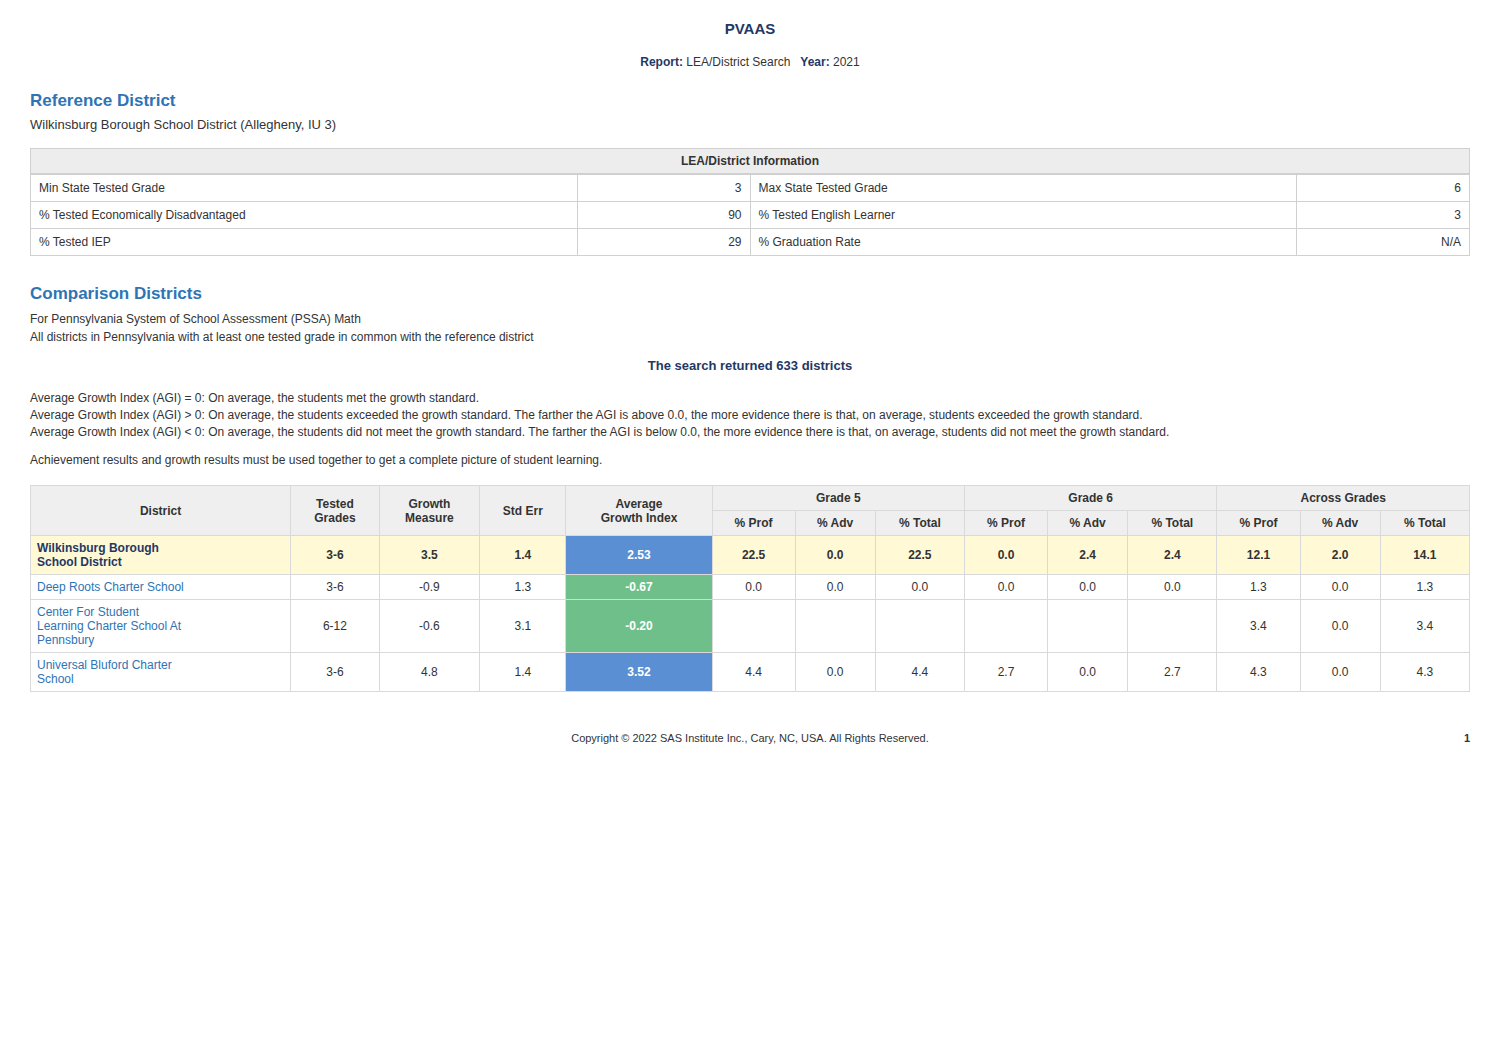PVAAS
Report: LEA/District Search Year: 2021
Reference District
Wilkinsburg Borough School District (Allegheny, IU 3)
LEA/District Information
| Min State Tested Grade | 3 | Max State Tested Grade | 6 |
| % Tested Economically Disadvantaged | 90 | % Tested English Learner | 3 |
| % Tested IEP | 29 | % Graduation Rate | N/A |
Comparison Districts
For Pennsylvania System of School Assessment (PSSA) Math
All districts in Pennsylvania with at least one tested grade in common with the reference district
The search returned 633 districts
Average Growth Index (AGI) = 0: On average, the students met the growth standard.
Average Growth Index (AGI) > 0: On average, the students exceeded the growth standard. The farther the AGI is above 0.0, the more evidence there is that, on average, students exceeded the growth standard.
Average Growth Index (AGI) < 0: On average, the students did not meet the growth standard. The farther the AGI is below 0.0, the more evidence there is that, on average, students did not meet the growth standard.
Achievement results and growth results must be used together to get a complete picture of student learning.
| District | Tested Grades | Growth Measure | Std Err | Average Growth Index | Grade 5 | Grade 6 | Across Grades |
| --- | --- | --- | --- | --- | --- | --- | --- |
| % Prof | % Adv | % Total | % Prof | % Adv | % Total | % Prof | % Adv | % Total |
| Wilkinsburg Borough School District | 3-6 | 3.5 | 1.4 | 2.53 | 22.5 | 0.0 | 22.5 | 0.0 | 2.4 | 2.4 | 12.1 | 2.0 | 14.1 |
| Deep Roots Charter School | 3-6 | -0.9 | 1.3 | -0.67 | 0.0 | 0.0 | 0.0 | 0.0 | 0.0 | 0.0 | 1.3 | 0.0 | 1.3 |
| Center For Student Learning Charter School At Pennsbury | 6-12 | -0.6 | 3.1 | -0.20 | | | | | | | 3.4 | 0.0 | 3.4 |
| Universal Bluford Charter School | 3-6 | 4.8 | 1.4 | 3.52 | 4.4 | 0.0 | 4.4 | 2.7 | 0.0 | 2.7 | 4.3 | 0.0 | 4.3 |
Copyright © 2022 SAS Institute Inc., Cary, NC, USA. All Rights Reserved. 1